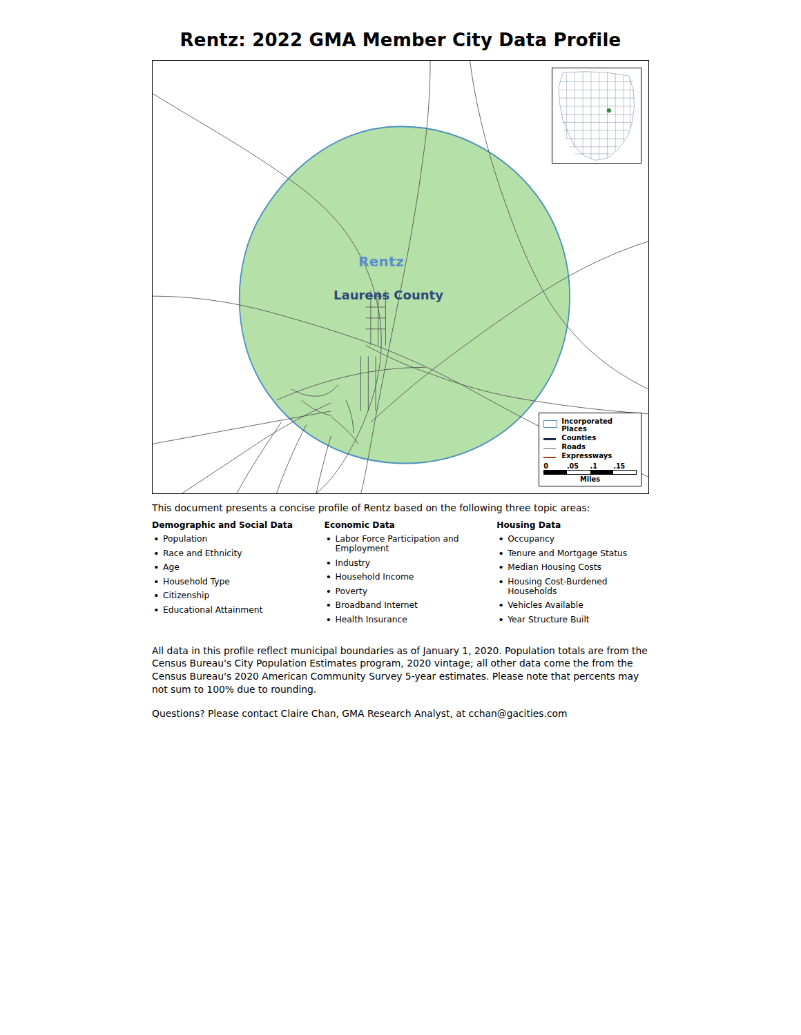Rentz: 2022 GMA Member City Data Profile
Rentz
Laurens County
| | Incorporated Places |
| | Counties |
| | Roads |
| | Expressways |
0.05.1.15
Miles
This document presents a concise profile of Rentz based on the following three topic areas:
Demographic and Social Data
Population
Race and Ethnicity
Age
Household Type
Citizenship
Educational Attainment
Economic Data
Labor Force Participation and Employment
Industry
Household Income
Poverty
Broadband Internet
Health Insurance
Housing Data
Occupancy
Tenure and Mortgage Status
Median Housing Costs
Housing Cost-Burdened Households
Vehicles Available
Year Structure Built
All data in this profile reflect municipal boundaries as of January 1, 2020. Population totals are from the Census Bureau's City Population Estimates program, 2020 vintage; all other data come the from the Census Bureau's 2020 American Community Survey 5-year estimates. Please note that percents may not sum to 100% due to rounding.
Questions? Please contact Claire Chan, GMA Research Analyst, at cchan@gacities.com